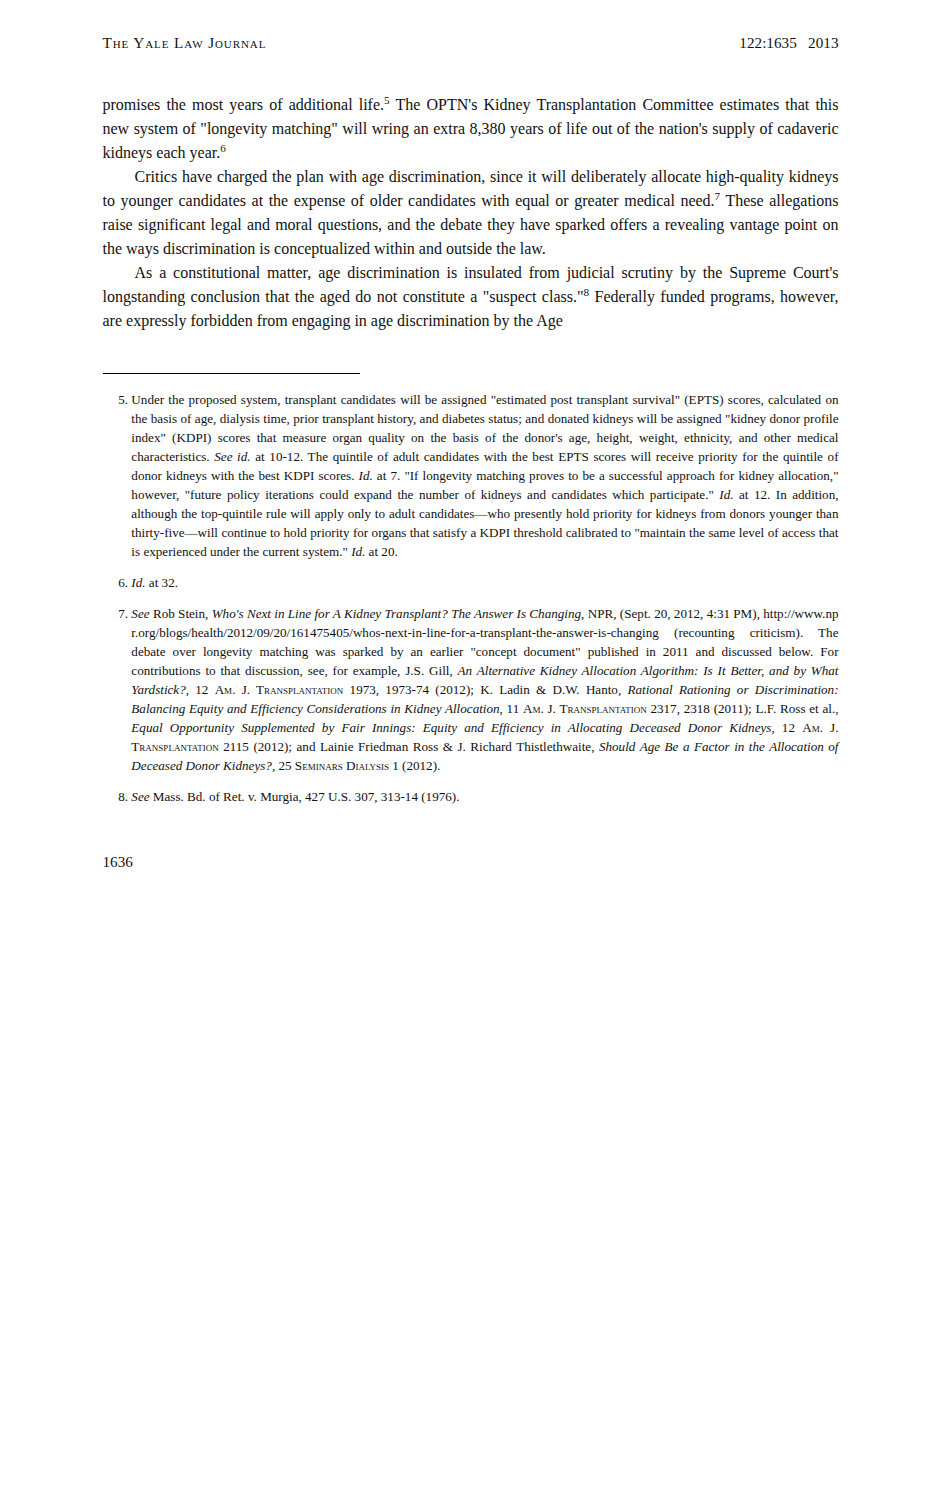The Yale Law Journal 122:1635 2013
promises the most years of additional life.5 The OPTN's Kidney Transplantation Committee estimates that this new system of "longevity matching" will wring an extra 8,380 years of life out of the nation's supply of cadaveric kidneys each year.6
Critics have charged the plan with age discrimination, since it will deliberately allocate high-quality kidneys to younger candidates at the expense of older candidates with equal or greater medical need.7 These allegations raise significant legal and moral questions, and the debate they have sparked offers a revealing vantage point on the ways discrimination is conceptualized within and outside the law.
As a constitutional matter, age discrimination is insulated from judicial scrutiny by the Supreme Court's longstanding conclusion that the aged do not constitute a "suspect class."8 Federally funded programs, however, are expressly forbidden from engaging in age discrimination by the Age
Under the proposed system, transplant candidates will be assigned "estimated post transplant survival" (EPTS) scores, calculated on the basis of age, dialysis time, prior transplant history, and diabetes status; and donated kidneys will be assigned "kidney donor profile index" (KDPI) scores that measure organ quality on the basis of the donor's age, height, weight, ethnicity, and other medical characteristics. See id. at 10-12. The quintile of adult candidates with the best EPTS scores will receive priority for the quintile of donor kidneys with the best KDPI scores. Id. at 7. "If longevity matching proves to be a successful approach for kidney allocation," however, "future policy iterations could expand the number of kidneys and candidates which participate." Id. at 12. In addition, although the top-quintile rule will apply only to adult candidates—who presently hold priority for kidneys from donors younger than thirty-five—will continue to hold priority for organs that satisfy a KDPI threshold calibrated to "maintain the same level of access that is experienced under the current system." Id. at 20.
Id. at 32.
See Rob Stein, Who's Next in Line for A Kidney Transplant? The Answer Is Changing, NPR, (Sept. 20, 2012, 4:31 PM), http://www.npr.org/blogs/health/2012/09/20/161475405/whos-next-in-line-for-a-transplant-the-answer-is-changing (recounting criticism). The debate over longevity matching was sparked by an earlier "concept document" published in 2011 and discussed below. For contributions to that discussion, see, for example, J.S. Gill, An Alternative Kidney Allocation Algorithm: Is It Better, and by What Yardstick?, 12 Am. J. Transplantation 1973, 1973-74 (2012); K. Ladin & D.W. Hanto, Rational Rationing or Discrimination: Balancing Equity and Efficiency Considerations in Kidney Allocation, 11 Am. J. Transplantation 2317, 2318 (2011); L.F. Ross et al., Equal Opportunity Supplemented by Fair Innings: Equity and Efficiency in Allocating Deceased Donor Kidneys, 12 Am. J. Transplantation 2115 (2012); and Lainie Friedman Ross & J. Richard Thistlethwaite, Should Age Be a Factor in the Allocation of Deceased Donor Kidneys?, 25 Seminars Dialysis 1 (2012).
See Mass. Bd. of Ret. v. Murgia, 427 U.S. 307, 313-14 (1976).
1636